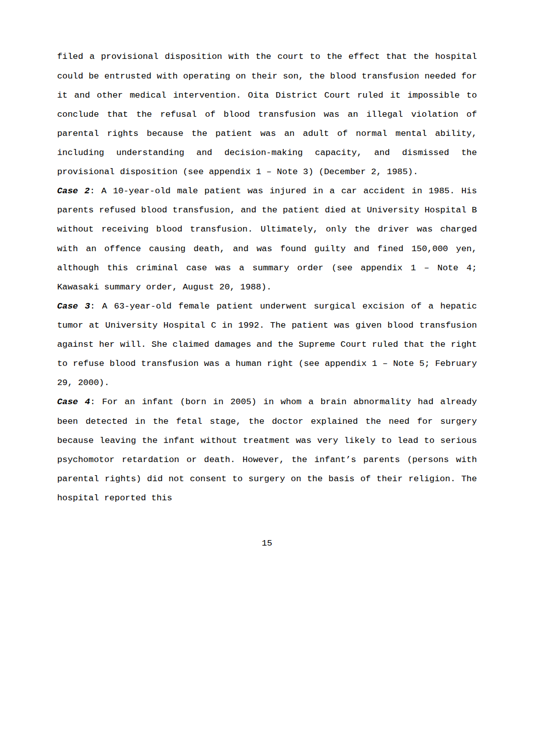filed a provisional disposition with the court to the effect that the hospital could be entrusted with operating on their son, the blood transfusion needed for it and other medical intervention. Oita District Court ruled it impossible to conclude that the refusal of blood transfusion was an illegal violation of parental rights because the patient was an adult of normal mental ability, including understanding and decision-making capacity, and dismissed the provisional disposition (see appendix 1 – Note 3) (December 2, 1985).
Case 2: A 10-year-old male patient was injured in a car accident in 1985. His parents refused blood transfusion, and the patient died at University Hospital B without receiving blood transfusion. Ultimately, only the driver was charged with an offence causing death, and was found guilty and fined 150,000 yen, although this criminal case was a summary order (see appendix 1 – Note 4; Kawasaki summary order, August 20, 1988).
Case 3: A 63-year-old female patient underwent surgical excision of a hepatic tumor at University Hospital C in 1992. The patient was given blood transfusion against her will. She claimed damages and the Supreme Court ruled that the right to refuse blood transfusion was a human right (see appendix 1 – Note 5; February 29, 2000).
Case 4: For an infant (born in 2005) in whom a brain abnormality had already been detected in the fetal stage, the doctor explained the need for surgery because leaving the infant without treatment was very likely to lead to serious psychomotor retardation or death. However, the infant’s parents (persons with parental rights) did not consent to surgery on the basis of their religion. The hospital reported this
15